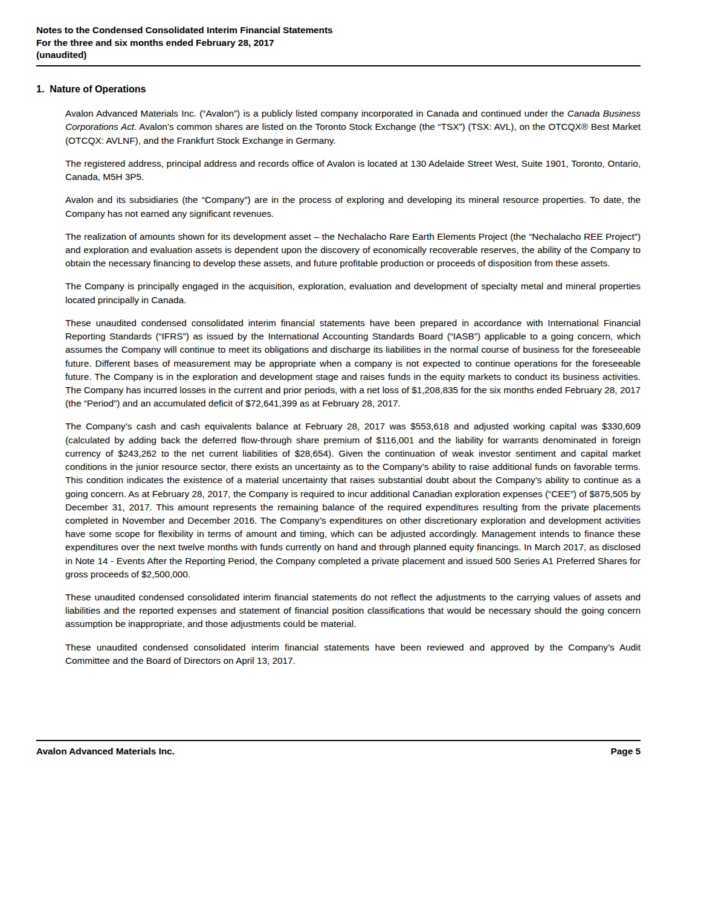Notes to the Condensed Consolidated Interim Financial Statements For the three and six months ended February 28, 2017 (unaudited)
1. Nature of Operations
Avalon Advanced Materials Inc. (“Avalon”) is a publicly listed company incorporated in Canada and continued under the Canada Business Corporations Act. Avalon’s common shares are listed on the Toronto Stock Exchange (the “TSX”) (TSX: AVL), on the OTCQX® Best Market (OTCQX: AVLNF), and the Frankfurt Stock Exchange in Germany.
The registered address, principal address and records office of Avalon is located at 130 Adelaide Street West, Suite 1901, Toronto, Ontario, Canada, M5H 3P5.
Avalon and its subsidiaries (the “Company”) are in the process of exploring and developing its mineral resource properties. To date, the Company has not earned any significant revenues.
The realization of amounts shown for its development asset – the Nechalacho Rare Earth Elements Project (the “Nechalacho REE Project”) and exploration and evaluation assets is dependent upon the discovery of economically recoverable reserves, the ability of the Company to obtain the necessary financing to develop these assets, and future profitable production or proceeds of disposition from these assets.
The Company is principally engaged in the acquisition, exploration, evaluation and development of specialty metal and mineral properties located principally in Canada.
These unaudited condensed consolidated interim financial statements have been prepared in accordance with International Financial Reporting Standards (“IFRS”) as issued by the International Accounting Standards Board (“IASB”) applicable to a going concern, which assumes the Company will continue to meet its obligations and discharge its liabilities in the normal course of business for the foreseeable future. Different bases of measurement may be appropriate when a company is not expected to continue operations for the foreseeable future. The Company is in the exploration and development stage and raises funds in the equity markets to conduct its business activities. The Company has incurred losses in the current and prior periods, with a net loss of $1,208,835 for the six months ended February 28, 2017 (the “Period”) and an accumulated deficit of $72,641,399 as at February 28, 2017.
The Company’s cash and cash equivalents balance at February 28, 2017 was $553,618 and adjusted working capital was $330,609 (calculated by adding back the deferred flow-through share premium of $116,001 and the liability for warrants denominated in foreign currency of $243,262 to the net current liabilities of $28,654). Given the continuation of weak investor sentiment and capital market conditions in the junior resource sector, there exists an uncertainty as to the Company’s ability to raise additional funds on favorable terms. This condition indicates the existence of a material uncertainty that raises substantial doubt about the Company’s ability to continue as a going concern. As at February 28, 2017, the Company is required to incur additional Canadian exploration expenses (“CEE”) of $875,505 by December 31, 2017. This amount represents the remaining balance of the required expenditures resulting from the private placements completed in November and December 2016. The Company’s expenditures on other discretionary exploration and development activities have some scope for flexibility in terms of amount and timing, which can be adjusted accordingly. Management intends to finance these expenditures over the next twelve months with funds currently on hand and through planned equity financings. In March 2017, as disclosed in Note 14 - Events After the Reporting Period, the Company completed a private placement and issued 500 Series A1 Preferred Shares for gross proceeds of $2,500,000.
These unaudited condensed consolidated interim financial statements do not reflect the adjustments to the carrying values of assets and liabilities and the reported expenses and statement of financial position classifications that would be necessary should the going concern assumption be inappropriate, and those adjustments could be material.
These unaudited condensed consolidated interim financial statements have been reviewed and approved by the Company’s Audit Committee and the Board of Directors on April 13, 2017.
Avalon Advanced Materials Inc. Page 5